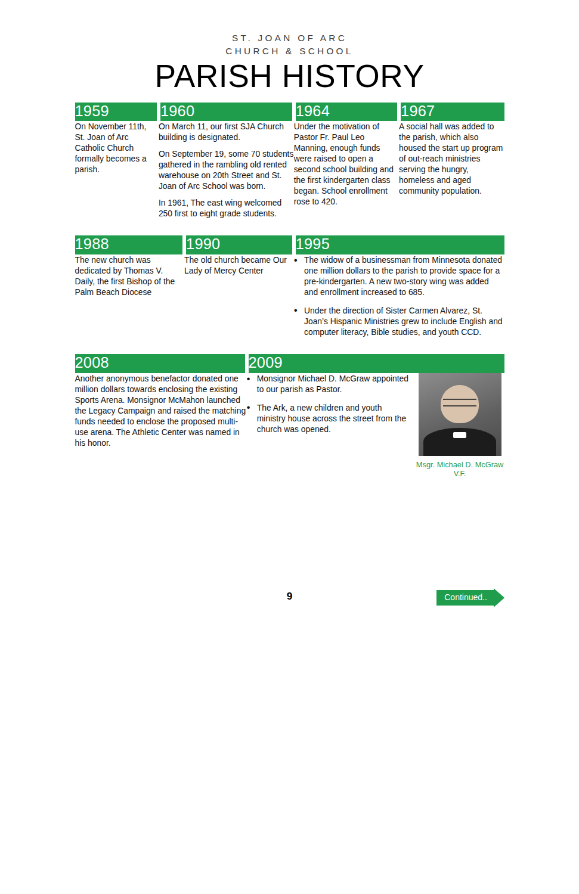St. Joan of Arc
Church & School
PARISH HISTORY
| 1959 | 1960 | 1964 | 1967 |
| On November 11th, St. Joan of Arc Catholic Church formally becomes a parish. | On March 11, our first SJA Church building is designated. On September 19, some 70 students gathered in the rambling old rented warehouse on 20th Street and St. Joan of Arc School was born. In 1961, The east wing welcomed 250 first to eight grade students. | Under the motivation of Pastor Fr. Paul Leo Manning, enough funds were raised to open a second school building and the first kindergarten class began. School enrollment rose to 420. | A social hall was added to the parish, which also housed the start up program of out-reach ministries serving the hungry, homeless and aged community population. |
| 1988 | 1990 | 1995 |
| The new church was dedicated by Thomas V. Daily, the first Bishop of the Palm Beach Diocese | The old church became Our Lady of Mercy Center | The widow of a businessman from Minnesota donated one million dollars to the parish to provide space for a pre-kindergarten. A new two-story wing was added and enrollment increased to 685. Under the direction of Sister Carmen Alvarez, St. Joan’s Hispanic Ministries grew to include English and computer literacy, Bible studies, and youth CCD. |
| 2008 | 2009 |
| Another anonymous benefactor donated one million dollars towards enclosing the existing Sports Arena. Monsignor McMahon launched the Legacy Campaign and raised the matching funds needed to enclose the proposed multi-use arena. The Athletic Center was named in his honor. | Msgr. Michael D. McGraw V.F. Monsignor Michael D. McGraw appointed to our parish as Pastor. The Ark, a new children and youth ministry house across the street from the church was opened. |
9
Continued..